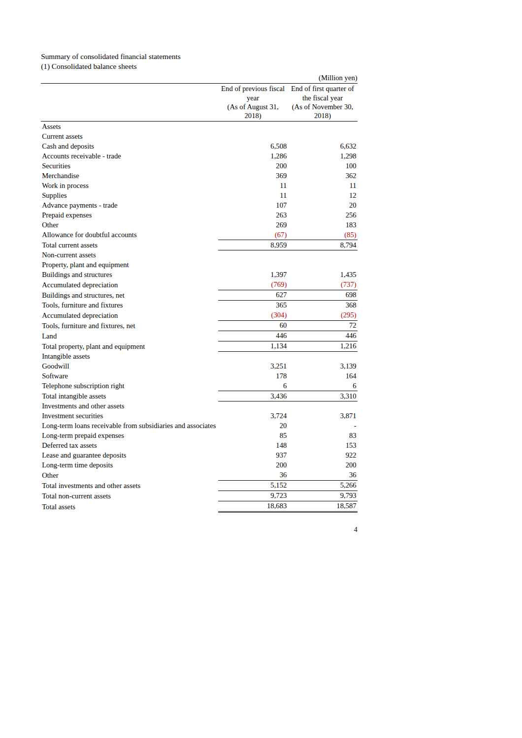Summary of consolidated financial statements
(1) Consolidated balance sheets
(Million yen)
| | End of previous fiscal year (As of August 31, 2018) | End of first quarter of the fiscal year (As of November 30, 2018) |
| --- | --- | --- |
| Assets | | |
| Current assets | | |
| Cash and deposits | 6,508 | 6,632 |
| Accounts receivable - trade | 1,286 | 1,298 |
| Securities | 200 | 100 |
| Merchandise | 369 | 362 |
| Work in process | 11 | 11 |
| Supplies | 11 | 12 |
| Advance payments - trade | 107 | 20 |
| Prepaid expenses | 263 | 256 |
| Other | 269 | 183 |
| Allowance for doubtful accounts | (67) | (85) |
| Total current assets | 8,959 | 8,794 |
| Non-current assets | | |
| Property, plant and equipment | | |
| Buildings and structures | 1,397 | 1,435 |
| Accumulated depreciation | (769) | (737) |
| Buildings and structures, net | 627 | 698 |
| Tools, furniture and fixtures | 365 | 368 |
| Accumulated depreciation | (304) | (295) |
| Tools, furniture and fixtures, net | 60 | 72 |
| Land | 446 | 446 |
| Total property, plant and equipment | 1,134 | 1,216 |
| Intangible assets | | |
| Goodwill | 3,251 | 3,139 |
| Software | 178 | 164 |
| Telephone subscription right | 6 | 6 |
| Total intangible assets | 3,436 | 3,310 |
| Investments and other assets | | |
| Investment securities | 3,724 | 3,871 |
| Long-term loans receivable from subsidiaries and associates | 20 | - |
| Long-term prepaid expenses | 85 | 83 |
| Deferred tax assets | 148 | 153 |
| Lease and guarantee deposits | 937 | 922 |
| Long-term time deposits | 200 | 200 |
| Other | 36 | 36 |
| Total investments and other assets | 5,152 | 5,266 |
| Total non-current assets | 9,723 | 9,793 |
| Total assets | 18,683 | 18,587 |
4